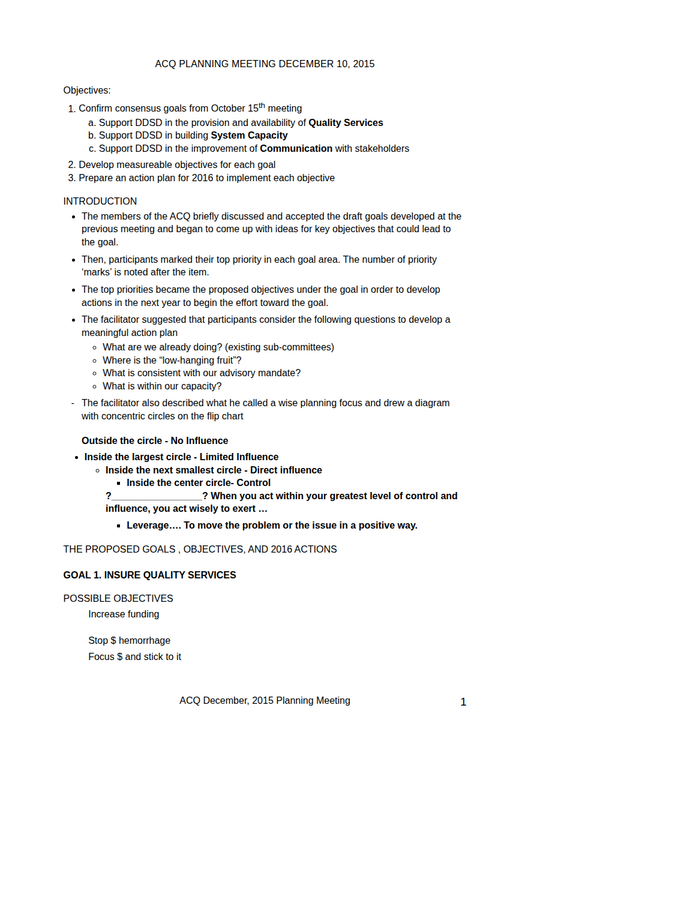ACQ PLANNING MEETING DECEMBER 10, 2015
Objectives:
Confirm consensus goals from October 15th meeting
Support DDSD in the provision and availability of Quality Services
Support DDSD in building System Capacity
Support DDSD in the improvement of Communication with stakeholders
Develop measureable objectives for each goal
Prepare an action plan for 2016 to implement each objective
INTRODUCTION
The members of the ACQ briefly discussed and accepted the draft goals developed at the previous meeting and began to come up with ideas for key objectives that could lead to the goal.
Then, participants marked their top priority in each goal area. The number of priority ‘marks’ is noted after the item.
The top priorities became the proposed objectives under the goal in order to develop actions in the next year to begin the effort toward the goal.
The facilitator suggested that participants consider the following questions to develop a meaningful action plan
What are we already doing? (existing sub-committees)
Where is the “low-hanging fruit”?
What is consistent with our advisory mandate?
What is within our capacity?
The facilitator also described what he called a wise planning focus and drew a diagram with concentric circles on the flip chart
Outside the circle - No Influence
Inside the largest circle - Limited Influence
Inside the next smallest circle - Direct influence
Inside the center circle- Control
?_________________? When you act within your greatest level of control and influence, you act wisely to exert …
Leverage…. To move the problem or the issue in a positive way.
THE PROPOSED GOALS , OBJECTIVES, AND 2016 ACTIONS
GOAL 1. INSURE QUALITY SERVICES
POSSIBLE OBJECTIVES
Increase funding
Stop $ hemorrhage
Focus $ and stick to it
ACQ December, 2015 Planning Meeting 1